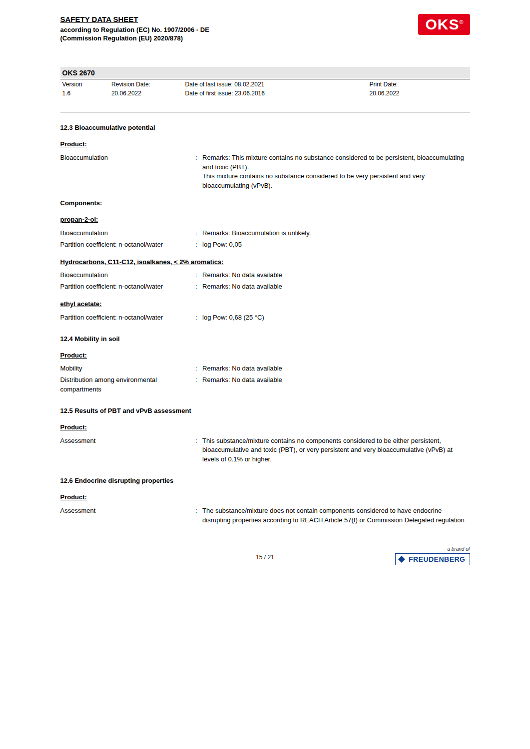SAFETY DATA SHEET
according to Regulation (EC) No. 1907/2006 - DE
(Commission Regulation (EU) 2020/878)
OKS®
OKS 2670
| Version 1.6 | Revision Date: 20.06.2022 | Date of last issue: 08.02.2021 Date of first issue: 23.06.2016 | Print Date: 20.06.2022 |
12.3 Bioaccumulative potential
Product:
| Bioaccumulation | : | Remarks: This mixture contains no substance considered to be persistent, bioaccumulating and toxic (PBT). This mixture contains no substance considered to be very persistent and very bioaccumulating (vPvB). |
Components:
propan-2-ol:
| Bioaccumulation | : | Remarks: Bioaccumulation is unlikely. |
| Partition coefficient: n-octanol/water | : | log Pow: 0,05 |
Hydrocarbons, C11-C12, isoalkanes, < 2% aromatics:
| Bioaccumulation | : | Remarks: No data available |
| Partition coefficient: n-octanol/water | : | Remarks: No data available |
ethyl acetate:
| Partition coefficient: n-octanol/water | : | log Pow: 0,68 (25 °C) |
12.4 Mobility in soil
Product:
| Mobility | : | Remarks: No data available |
| Distribution among environmental compartments | : | Remarks: No data available |
12.5 Results of PBT and vPvB assessment
Product:
| Assessment | : | This substance/mixture contains no components considered to be either persistent, bioaccumulative and toxic (PBT), or very persistent and very bioaccumulative (vPvB) at levels of 0.1% or higher. |
12.6 Endocrine disrupting properties
Product:
| Assessment | : | The substance/mixture does not contain components considered to have endocrine disrupting properties according to REACH Article 57(f) or Commission Delegated regulation |
15 / 21
a brand of
FREUDENBERG